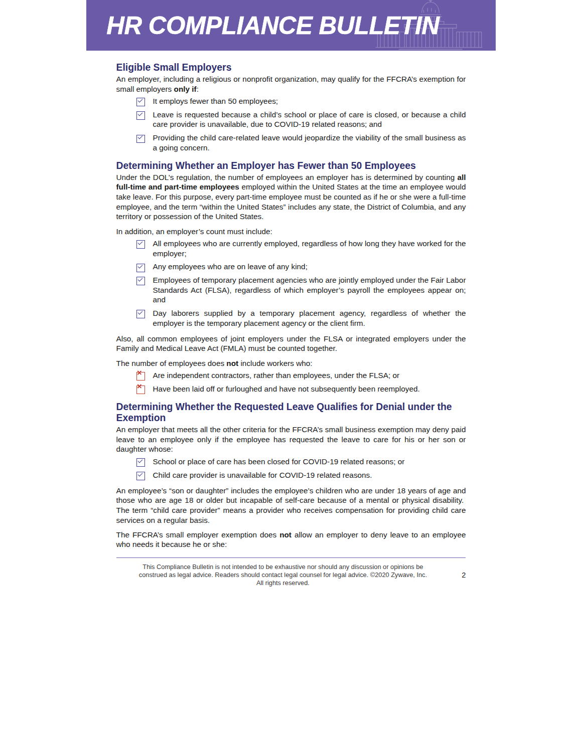HR Compliance Bulletin
Eligible Small Employers
An employer, including a religious or nonprofit organization, may qualify for the FFCRA’s exemption for small employers only if:
It employs fewer than 50 employees;
Leave is requested because a child’s school or place of care is closed, or because a child care provider is unavailable, due to COVID-19 related reasons; and
Providing the child care-related leave would jeopardize the viability of the small business as a going concern.
Determining Whether an Employer has Fewer than 50 Employees
Under the DOL’s regulation, the number of employees an employer has is determined by counting all full-time and part-time employees employed within the United States at the time an employee would take leave. For this purpose, every part-time employee must be counted as if he or she were a full-time employee, and the term “within the United States” includes any state, the District of Columbia, and any territory or possession of the United States.
In addition, an employer’s count must include:
All employees who are currently employed, regardless of how long they have worked for the employer;
Any employees who are on leave of any kind;
Employees of temporary placement agencies who are jointly employed under the Fair Labor Standards Act (FLSA), regardless of which employer’s payroll the employees appear on; and
Day laborers supplied by a temporary placement agency, regardless of whether the employer is the temporary placement agency or the client firm.
Also, all common employees of joint employers under the FLSA or integrated employers under the Family and Medical Leave Act (FMLA) must be counted together.
The number of employees does not include workers who:
Are independent contractors, rather than employees, under the FLSA; or
Have been laid off or furloughed and have not subsequently been reemployed.
Determining Whether the Requested Leave Qualifies for Denial under the Exemption
An employer that meets all the other criteria for the FFCRA’s small business exemption may deny paid leave to an employee only if the employee has requested the leave to care for his or her son or daughter whose:
School or place of care has been closed for COVID-19 related reasons; or
Child care provider is unavailable for COVID-19 related reasons.
An employee’s “son or daughter” includes the employee’s children who are under 18 years of age and those who are age 18 or older but incapable of self-care because of a mental or physical disability. The term “child care provider” means a provider who receives compensation for providing child care services on a regular basis.
The FFCRA’s small employer exemption does not allow an employer to deny leave to an employee who needs it because he or she:
This Compliance Bulletin is not intended to be exhaustive nor should any discussion or opinions be construed as legal advice. Readers should contact legal counsel for legal advice. ©2020 Zywave, Inc. All rights reserved.
2